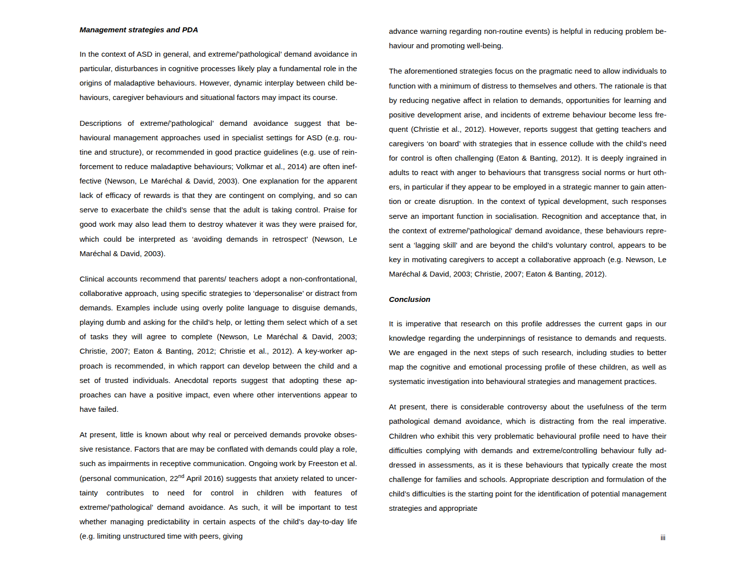Management strategies and PDA
In the context of ASD in general, and extreme/’pathological’ demand avoidance in particular, disturbances in cognitive processes likely play a fundamental role in the origins of maladaptive behaviours. However, dynamic interplay between child behaviours, caregiver behaviours and situational factors may impact its course.
Descriptions of extreme/’pathological’ demand avoidance suggest that behavioural management approaches used in specialist settings for ASD (e.g. routine and structure), or recommended in good practice guidelines (e.g. use of reinforcement to reduce maladaptive behaviours; Volkmar et al., 2014) are often ineffective (Newson, Le Maréchal & David, 2003). One explanation for the apparent lack of efficacy of rewards is that they are contingent on complying, and so can serve to exacerbate the child’s sense that the adult is taking control. Praise for good work may also lead them to destroy whatever it was they were praised for, which could be interpreted as ‘avoiding demands in retrospect’ (Newson, Le Maréchal & David, 2003).
Clinical accounts recommend that parents/ teachers adopt a non-confrontational, collaborative approach, using specific strategies to ‘depersonalise’ or distract from demands. Examples include using overly polite language to disguise demands, playing dumb and asking for the child’s help, or letting them select which of a set of tasks they will agree to complete (Newson, Le Maréchal & David, 2003; Christie, 2007; Eaton & Banting, 2012; Christie et al., 2012). A key-worker approach is recommended, in which rapport can develop between the child and a set of trusted individuals. Anecdotal reports suggest that adopting these approaches can have a positive impact, even where other interventions appear to have failed.
At present, little is known about why real or perceived demands provoke obsessive resistance. Factors that are may be conflated with demands could play a role, such as impairments in receptive communication. Ongoing work by Freeston et al. (personal communication, 22nd April 2016) suggests that anxiety related to uncertainty contributes to need for control in children with features of extreme/’pathological’ demand avoidance. As such, it will be important to test whether managing predictability in certain aspects of the child’s day-to-day life (e.g. limiting unstructured time with peers, giving
advance warning regarding non-routine events) is helpful in reducing problem behaviour and promoting well-being.
The aforementioned strategies focus on the pragmatic need to allow individuals to function with a minimum of distress to themselves and others. The rationale is that by reducing negative affect in relation to demands, opportunities for learning and positive development arise, and incidents of extreme behaviour become less frequent (Christie et al., 2012). However, reports suggest that getting teachers and caregivers ‘on board’ with strategies that in essence collude with the child’s need for control is often challenging (Eaton & Banting, 2012). It is deeply ingrained in adults to react with anger to behaviours that transgress social norms or hurt others, in particular if they appear to be employed in a strategic manner to gain attention or create disruption. In the context of typical development, such responses serve an important function in socialisation. Recognition and acceptance that, in the context of extreme/’pathological’ demand avoidance, these behaviours represent a ‘lagging skill’ and are beyond the child’s voluntary control, appears to be key in motivating caregivers to accept a collaborative approach (e.g. Newson, Le Maréchal & David, 2003; Christie, 2007; Eaton & Banting, 2012).
Conclusion
It is imperative that research on this profile addresses the current gaps in our knowledge regarding the underpinnings of resistance to demands and requests. We are engaged in the next steps of such research, including studies to better map the cognitive and emotional processing profile of these children, as well as systematic investigation into behavioural strategies and management practices.
At present, there is considerable controversy about the usefulness of the term pathological demand avoidance, which is distracting from the real imperative. Children who exhibit this very problematic behavioural profile need to have their difficulties complying with demands and extreme/controlling behaviour fully addressed in assessments, as it is these behaviours that typically create the most challenge for families and schools. Appropriate description and formulation of the child’s difficulties is the starting point for the identification of potential management strategies and appropriate
iii